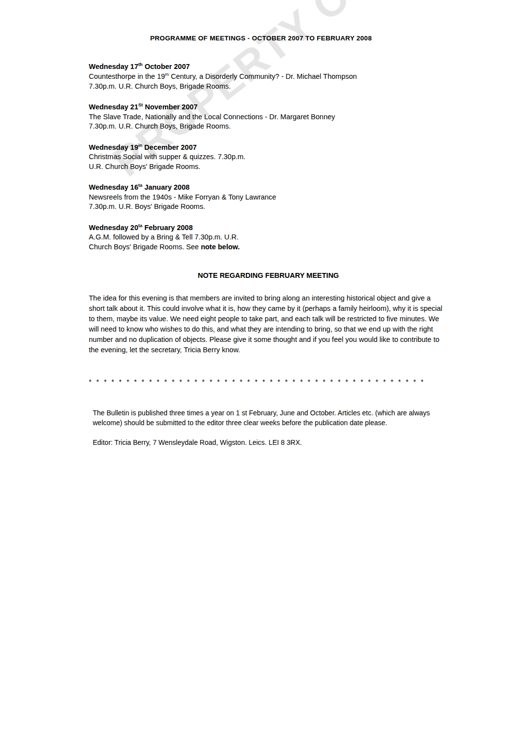PROPERTY OF GWHS
PROGRAMME OF MEETINGS - OCTOBER 2007 TO FEBRUARY 2008
Wednesday 17th October 2007
Countesthorpe in the 19m Century, a Disorderly Community? - Dr. Michael Thompson
7.30p.m. U.R. Church Boys, Brigade Rooms.
Wednesday 21St November 2007
The Slave Trade, Nationally and the Local Connections - Dr. Margaret Bonney
7.30p.m. U.R. Church Boys, Brigade Rooms.
Wednesday 19in December 2007
Christmas Social with supper & quizzes. 7.30p.m.
U.R. Church Boys' Brigade Rooms.
Wednesday 16ta January 2008
Newsreels from the 1940s - Mike Forryan & Tony Lawrance
7.30p.m. U.R. Boys' Brigade Rooms.
Wednesday 20ta February 2008
A.G.M. followed by a Bring & Tell 7.30p.m. U.R.
Church Boys' Brigade Rooms. See note below.
NOTE REGARDING FEBRUARY MEETING
The idea for this evening is that members are invited to bring along an interesting historical object and give a short talk about it. This could involve what it is, how they came by it (perhaps a family heirloom), why it is special to them, maybe its value. We need eight people to take part, and each talk will be restricted to five minutes. We will need to know who wishes to do this, and what they are intending to bring, so that we end up with the right number and no duplication of objects. Please give it some thought and if you feel you would like to contribute to the evening, let the secretary, Tricia Berry know.
* * * * * * * * * * * * * * * * * * * * * * * * * * * * * * * * * * * * * * * * * * * * *
The Bulletin is published three times a year on 1 st February, June and October. Articles etc. (which are always welcome) should be submitted to the editor three clear weeks before the publication date please.
Editor: Tricia Berry, 7 Wensleydale Road, Wigston. Leics. LEI 8 3RX.